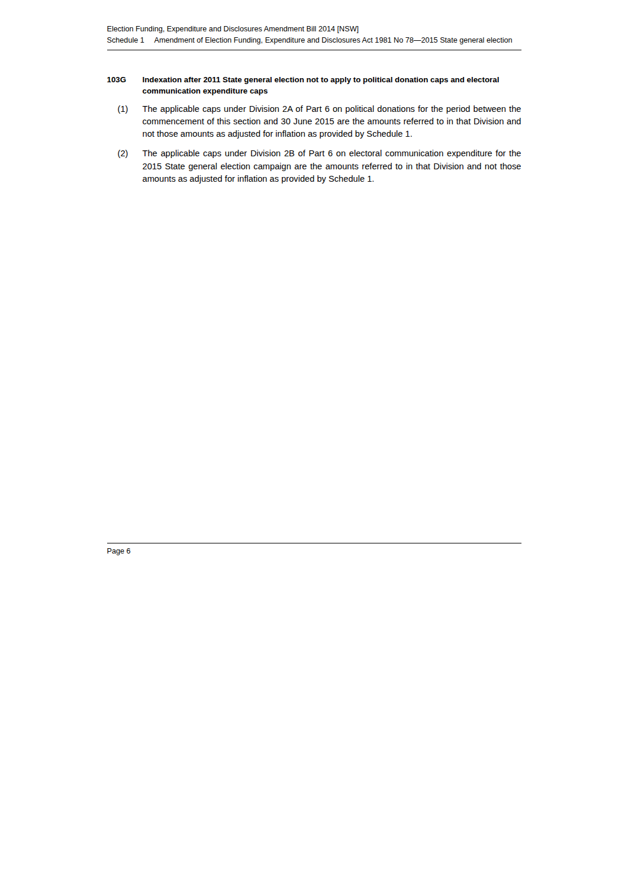Election Funding, Expenditure and Disclosures Amendment Bill 2014 [NSW] Schedule 1 Amendment of Election Funding, Expenditure and Disclosures Act 1981 No 78—2015 State general election
103G Indexation after 2011 State general election not to apply to political donation caps and electoral communication expenditure caps
(1) The applicable caps under Division 2A of Part 6 on political donations for the period between the commencement of this section and 30 June 2015 are the amounts referred to in that Division and not those amounts as adjusted for inflation as provided by Schedule 1.
(2) The applicable caps under Division 2B of Part 6 on electoral communication expenditure for the 2015 State general election campaign are the amounts referred to in that Division and not those amounts as adjusted for inflation as provided by Schedule 1.
Page 6